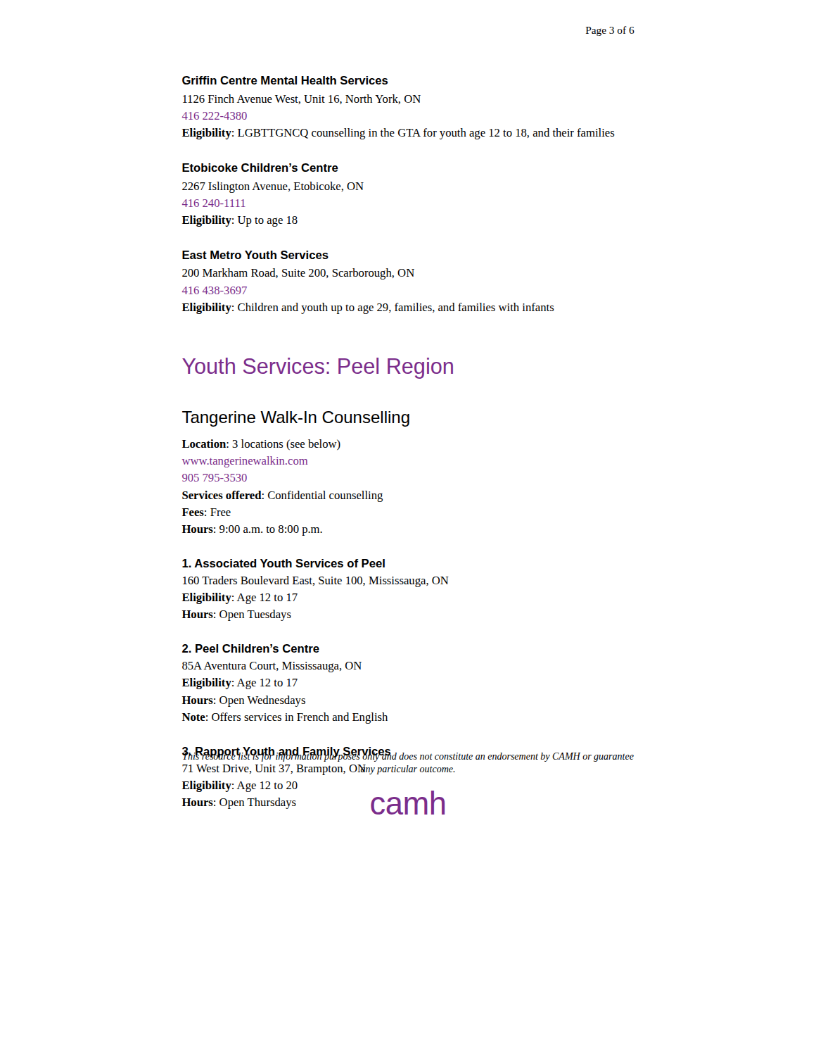Page 3 of 6
Griffin Centre Mental Health Services
1126 Finch Avenue West, Unit 16, North York, ON
416 222-4380
Eligibility: LGBTTGNCQ counselling in the GTA for youth age 12 to 18, and their families
Etobicoke Children’s Centre
2267 Islington Avenue, Etobicoke, ON
416 240-1111
Eligibility: Up to age 18
East Metro Youth Services
200 Markham Road, Suite 200, Scarborough, ON
416 438-3697
Eligibility: Children and youth up to age 29, families, and families with infants
Youth Services: Peel Region
Tangerine Walk-In Counselling
Location: 3 locations (see below)
www.tangerinewalkin.com
905 795-3530
Services offered: Confidential counselling
Fees: Free
Hours: 9:00 a.m. to 8:00 p.m.
1. Associated Youth Services of Peel
160 Traders Boulevard East, Suite 100, Mississauga, ON
Eligibility: Age 12 to 17
Hours: Open Tuesdays
2. Peel Children’s Centre
85A Aventura Court, Mississauga, ON
Eligibility: Age 12 to 17
Hours: Open Wednesdays
Note: Offers services in French and English
3. Rapport Youth and Family Services
71 West Drive, Unit 37, Brampton, ON
Eligibility: Age 12 to 20
Hours: Open Thursdays
This resource list is for information purposes only and does not constitute an endorsement by CAMH or guarantee any particular outcome.
camh